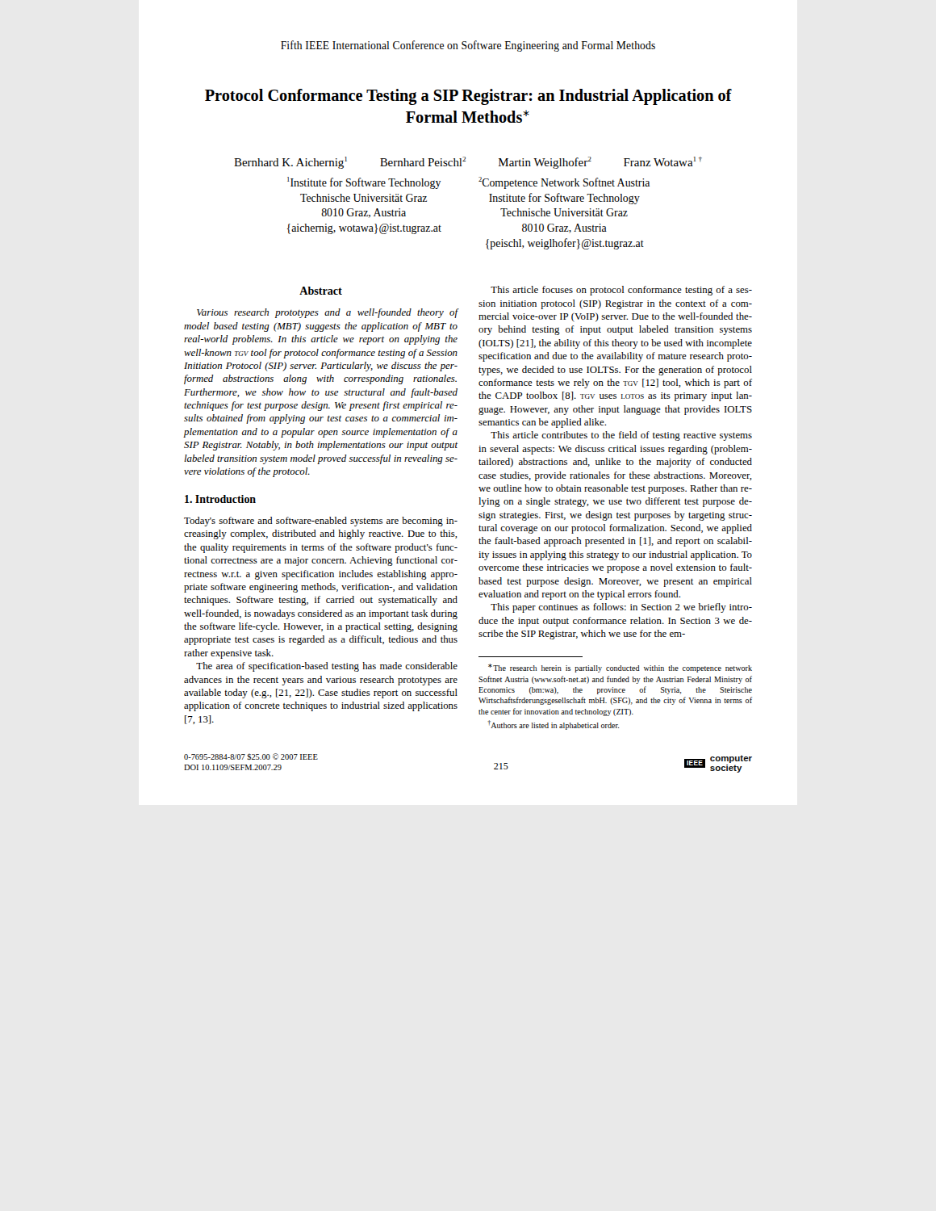Fifth IEEE International Conference on Software Engineering and Formal Methods
Protocol Conformance Testing a SIP Registrar: an Industrial Application of
Formal Methods∗
Bernhard K. Aichernig1 Bernhard Peischl2 Martin Weiglhofer2 Franz Wotawa1 †
1Institute for Software Technology
Technische Universität Graz
8010 Graz, Austria
{aichernig, wotawa}@ist.tugraz.at
2Competence Network Softnet Austria
Institute for Software Technology
Technische Universität Graz
8010 Graz, Austria
{peischl, weiglhofer}@ist.tugraz.at
Abstract
Various research prototypes and a well-founded theory of model based testing (MBT) suggests the application of MBT to real-world problems. In this article we report on applying the well-known tgv tool for protocol conformance testing of a Session Initiation Protocol (SIP) server. Particularly, we discuss the performed abstractions along with corresponding rationales. Furthermore, we show how to use structural and fault-based techniques for test purpose design. We present first empirical results obtained from applying our test cases to a commercial implementation and to a popular open source implementation of a SIP Registrar. Notably, in both implementations our input output labeled transition system model proved successful in revealing severe violations of the protocol.
1. Introduction
Today's software and software-enabled systems are becoming increasingly complex, distributed and highly reactive. Due to this, the quality requirements in terms of the software product's functional correctness are a major concern. Achieving functional correctness w.r.t. a given specification includes establishing appropriate software engineering methods, verification-, and validation techniques. Software testing, if carried out systematically and well-founded, is nowadays considered as an important task during the software life-cycle. However, in a practical setting, designing appropriate test cases is regarded as a difficult, tedious and thus rather expensive task.
The area of specification-based testing has made considerable advances in the recent years and various research prototypes are available today (e.g., [21, 22]). Case studies report on successful application of concrete techniques to industrial sized applications [7, 13].
This article focuses on protocol conformance testing of a session initiation protocol (SIP) Registrar in the context of a commercial voice-over IP (VoIP) server. Due to the well-founded theory behind testing of input output labeled transition systems (IOLTS) [21], the ability of this theory to be used with incomplete specification and due to the availability of mature research prototypes, we decided to use IOLTSs. For the generation of protocol conformance tests we rely on the tgv [12] tool, which is part of the CADP toolbox [8]. tgv uses lotos as its primary input language. However, any other input language that provides IOLTS semantics can be applied alike.
This article contributes to the field of testing reactive systems in several aspects: We discuss critical issues regarding (problem-tailored) abstractions and, unlike to the majority of conducted case studies, provide rationales for these abstractions. Moreover, we outline how to obtain reasonable test purposes. Rather than relying on a single strategy, we use two different test purpose design strategies. First, we design test purposes by targeting structural coverage on our protocol formalization. Second, we applied the fault-based approach presented in [1], and report on scalability issues in applying this strategy to our industrial application. To overcome these intricacies we propose a novel extension to fault-based test purpose design. Moreover, we present an empirical evaluation and report on the typical errors found.
This paper continues as follows: in Section 2 we briefly introduce the input output conformance relation. In Section 3 we describe the SIP Registrar, which we use for the em-
∗The research herein is partially conducted within the competence network Softnet Austria (www.soft-net.at) and funded by the Austrian Federal Ministry of Economics (bm:wa), the province of Styria, the Steirische Wirtschaftsfrderungsgesellschaft mbH. (SFG), and the city of Vienna in terms of the center for innovation and technology (ZIT).
†Authors are listed in alphabetical order.
0-7695-2884-8/07 $25.00 © 2007 IEEE
DOI 10.1109/SEFM.2007.29
215
IEEE computersociety